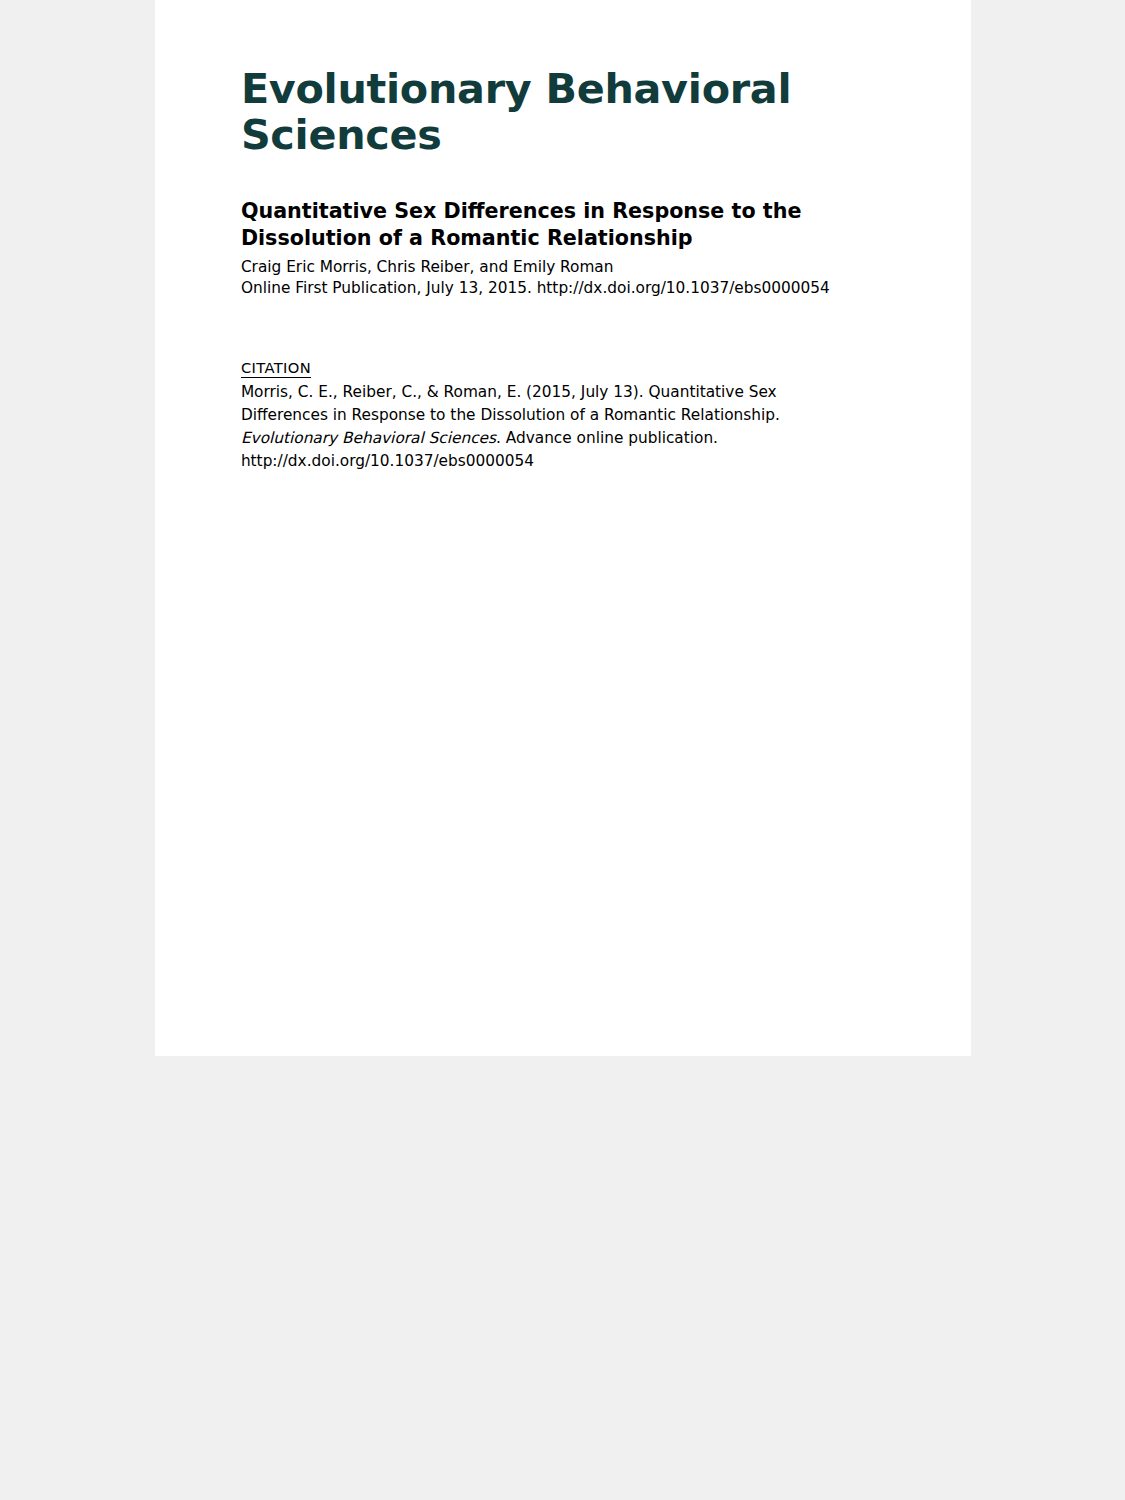Evolutionary Behavioral Sciences
Quantitative Sex Differences in Response to the Dissolution of a Romantic Relationship
Craig Eric Morris, Chris Reiber, and Emily Roman
Online First Publication, July 13, 2015. http://dx.doi.org/10.1037/ebs0000054
CITATION
Morris, C. E., Reiber, C., & Roman, E. (2015, July 13). Quantitative Sex Differences in Response to the Dissolution of a Romantic Relationship. Evolutionary Behavioral Sciences. Advance online publication. http://dx.doi.org/10.1037/ebs0000054